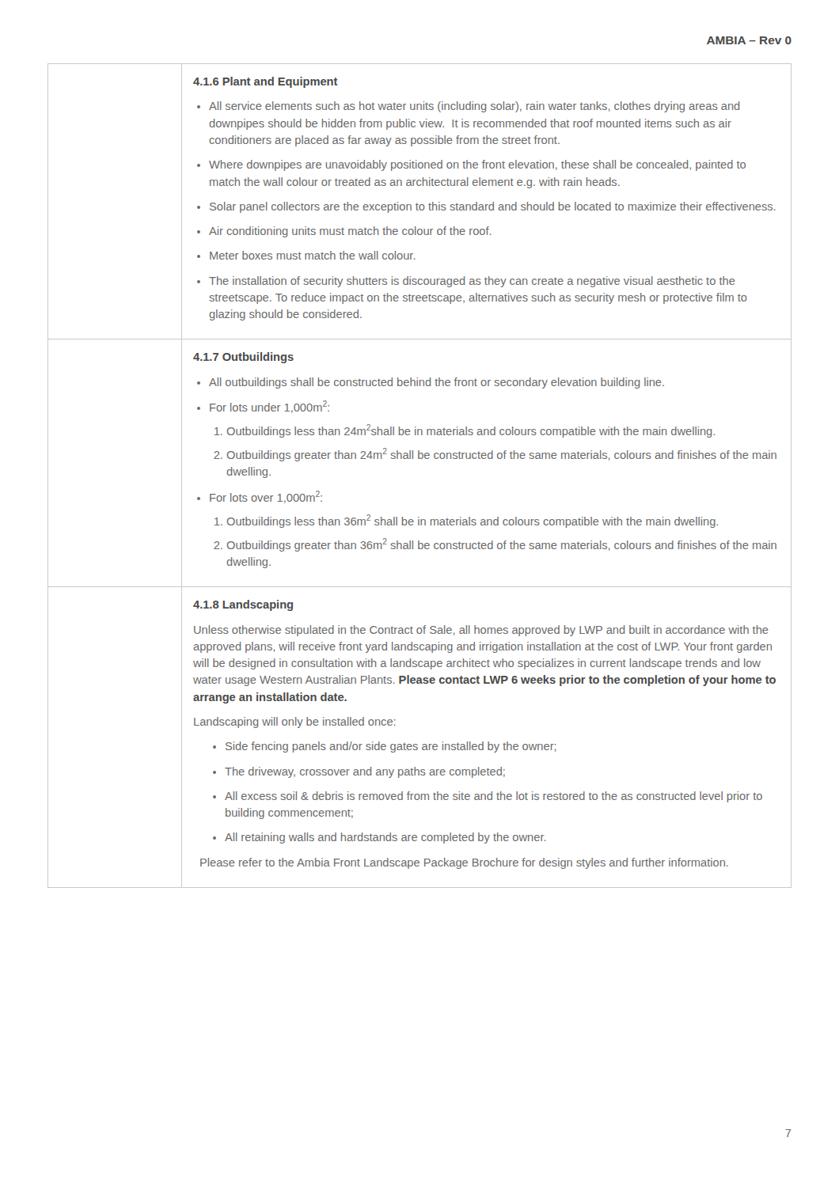AMBIA – Rev 0
| | 4.1.6 Plant and Equipment All service elements such as hot water units (including solar), rain water tanks, clothes drying areas and downpipes should be hidden from public view. It is recommended that roof mounted items such as air conditioners are placed as far away as possible from the street front. Where downpipes are unavoidably positioned on the front elevation, these shall be concealed, painted to match the wall colour or treated as an architectural element e.g. with rain heads. Solar panel collectors are the exception to this standard and should be located to maximize their effectiveness. Air conditioning units must match the colour of the roof. Meter boxes must match the wall colour. The installation of security shutters is discouraged as they can create a negative visual aesthetic to the streetscape. To reduce impact on the streetscape, alternatives such as security mesh or protective film to glazing should be considered. |
| | 4.1.7 Outbuildings All outbuildings shall be constructed behind the front or secondary elevation building line. For lots under 1,000m 2 : Outbuildings less than 24m 2 shall be in materials and colours compatible with the main dwelling. Outbuildings greater than 24m 2 shall be constructed of the same materials, colours and finishes of the main dwelling. For lots over 1,000m 2 : Outbuildings less than 36m 2 shall be in materials and colours compatible with the main dwelling. Outbuildings greater than 36m 2 shall be constructed of the same materials, colours and finishes of the main dwelling. |
| | 4.1.8 Landscaping Unless otherwise stipulated in the Contract of Sale, all homes approved by LWP and built in accordance with the approved plans, will receive front yard landscaping and irrigation installation at the cost of LWP. Your front garden will be designed in consultation with a landscape architect who specializes in current landscape trends and low water usage Western Australian Plants. Please contact LWP 6 weeks prior to the completion of your home to arrange an installation date. Landscaping will only be installed once: Side fencing panels and/or side gates are installed by the owner; The driveway, crossover and any paths are completed; All excess soil & debris is removed from the site and the lot is restored to the as constructed level prior to building commencement; All retaining walls and hardstands are completed by the owner. Please refer to the Ambia Front Landscape Package Brochure for design styles and further information. |
7